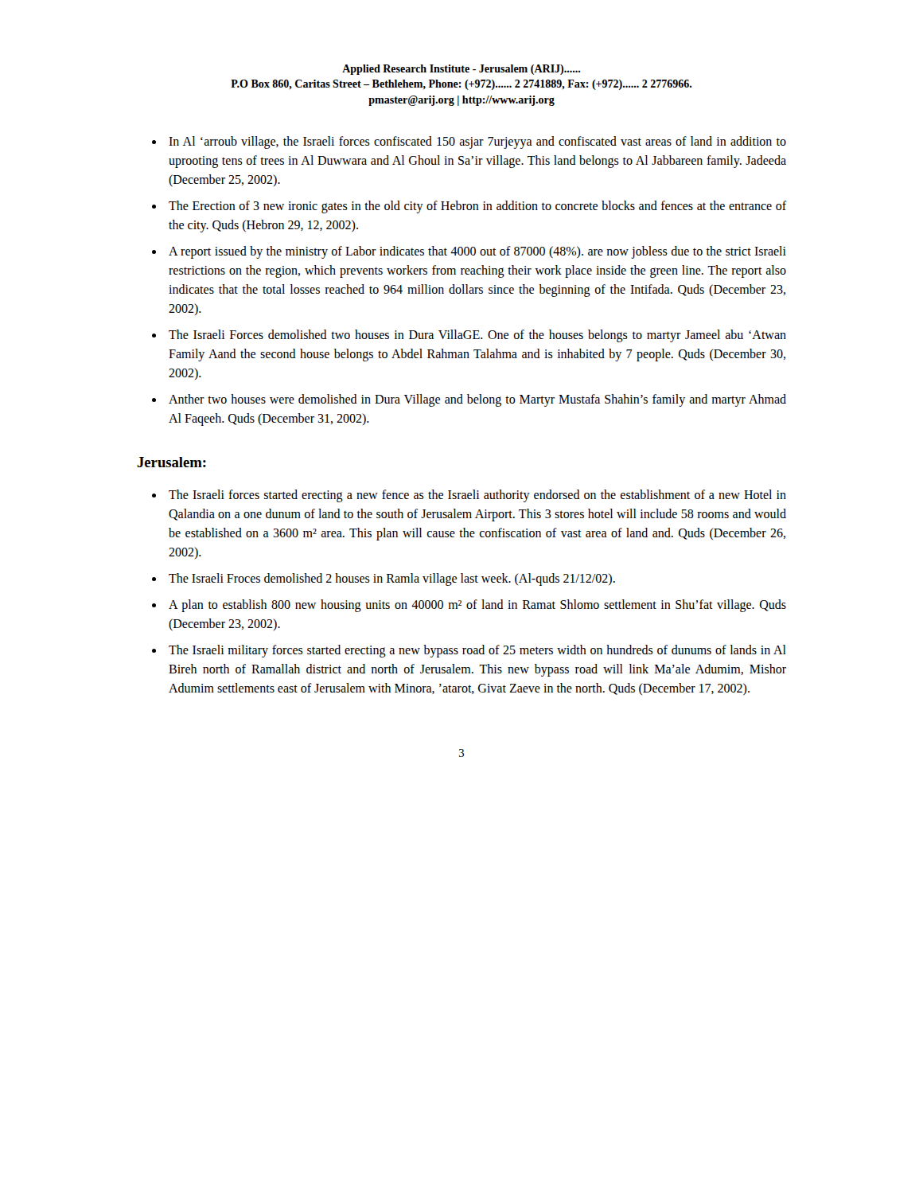Applied Research Institute - Jerusalem (ARIJ)......
P.O Box 860, Caritas Street – Bethlehem, Phone: (+972)...... 2 2741889, Fax: (+972)...... 2 2776966.
pmaster@arij.org | http://www.arij.org
In Al ‘arroub village, the Israeli forces confiscated 150 asjar 7urjeyya and confiscated vast areas of land in addition to uprooting tens of trees in Al Duwwara and Al Ghoul in Sa’ir village. This land belongs to Al Jabbareen family. Jadeeda (December 25, 2002).
The Erection of 3 new ironic gates in the old city of Hebron in addition to concrete blocks and fences at the entrance of the city. Quds (Hebron 29, 12, 2002).
A report issued by the ministry of Labor indicates that 4000 out of 87000 (48%). are now jobless due to the strict Israeli restrictions on the region, which prevents workers from reaching their work place inside the green line. The report also indicates that the total losses reached to 964 million dollars since the beginning of the Intifada. Quds (December 23, 2002).
The Israeli Forces demolished two houses in Dura VillaGE. One of the houses belongs to martyr Jameel abu ‘Atwan Family Aand the second house belongs to Abdel Rahman Talahma and is inhabited by 7 people. Quds (December 30, 2002).
Anther two houses were demolished in Dura Village and belong to Martyr Mustafa Shahin’s family and martyr Ahmad Al Faqeeh. Quds (December 31, 2002).
Jerusalem:
The Israeli forces started erecting a new fence as the Israeli authority endorsed on the establishment of a new Hotel in Qalandia on a one dunum of land to the south of Jerusalem Airport. This 3 stores hotel will include 58 rooms and would be established on a 3600 m² area. This plan will cause the confiscation of vast area of land and. Quds (December 26, 2002).
The Israeli Froces demolished 2 houses in Ramla village last week. (Al-quds 21/12/02).
A plan to establish 800 new housing units on 40000 m² of land in Ramat Shlomo settlement in Shu’fat village. Quds (December 23, 2002).
The Israeli military forces started erecting a new bypass road of 25 meters width on hundreds of dunums of lands in Al Bireh north of Ramallah district and north of Jerusalem. This new bypass road will link Ma’ale Adumim, Mishor Adumim settlements east of Jerusalem with Minora, ’atarot, Givat Zaeve in the north. Quds (December 17, 2002).
3